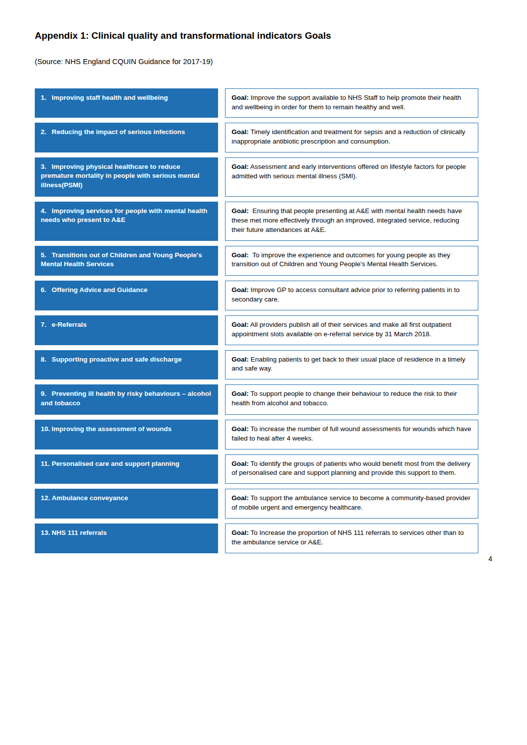Appendix 1: Clinical quality and transformational indicators Goals
(Source: NHS England CQUIN Guidance for 2017-19)
| 1. Improving staff health and wellbeing | Goal: Improve the support available to NHS Staff to help promote their health and wellbeing in order for them to remain healthy and well. |
| 2. Reducing the impact of serious infections | Goal: Timely identification and treatment for sepsis and a reduction of clinically inappropriate antibiotic prescription and consumption. |
| 3. Improving physical healthcare to reduce premature mortality in people with serious mental illness(PSMI) | Goal: Assessment and early interventions offered on lifestyle factors for people admitted with serious mental illness (SMI). |
| 4. Improving services for people with mental health needs who present to A&E | Goal: Ensuring that people presenting at A&E with mental health needs have these met more effectively through an improved, integrated service, reducing their future attendances at A&E. |
| 5. Transitions out of Children and Young People's Mental Health Services | Goal: To improve the experience and outcomes for young people as they transition out of Children and Young People's Mental Health Services. |
| 6. Offering Advice and Guidance | Goal: Improve GP to access consultant advice prior to referring patients in to secondary care. |
| 7. e-Referrals | Goal: All providers publish all of their services and make all first outpatient appointment slots available on e-referral service by 31 March 2018. |
| 8. Supporting proactive and safe discharge | Goal: Enabling patients to get back to their usual place of residence in a timely and safe way. |
| 9. Preventing ill health by risky behaviours – alcohol and tobacco | Goal: To support people to change their behaviour to reduce the risk to their health from alcohol and tobacco. |
| 10. Improving the assessment of wounds | Goal: To increase the number of full wound assessments for wounds which have failed to heal after 4 weeks. |
| 11. Personalised care and support planning | Goal: To identify the groups of patients who would benefit most from the delivery of personalised care and support planning and provide this support to them. |
| 12. Ambulance conveyance | Goal: To support the ambulance service to become a community-based provider of mobile urgent and emergency healthcare. |
| 13. NHS 111 referrals | Goal: To Increase the proportion of NHS 111 referrals to services other than to the ambulance service or A&E. |
4